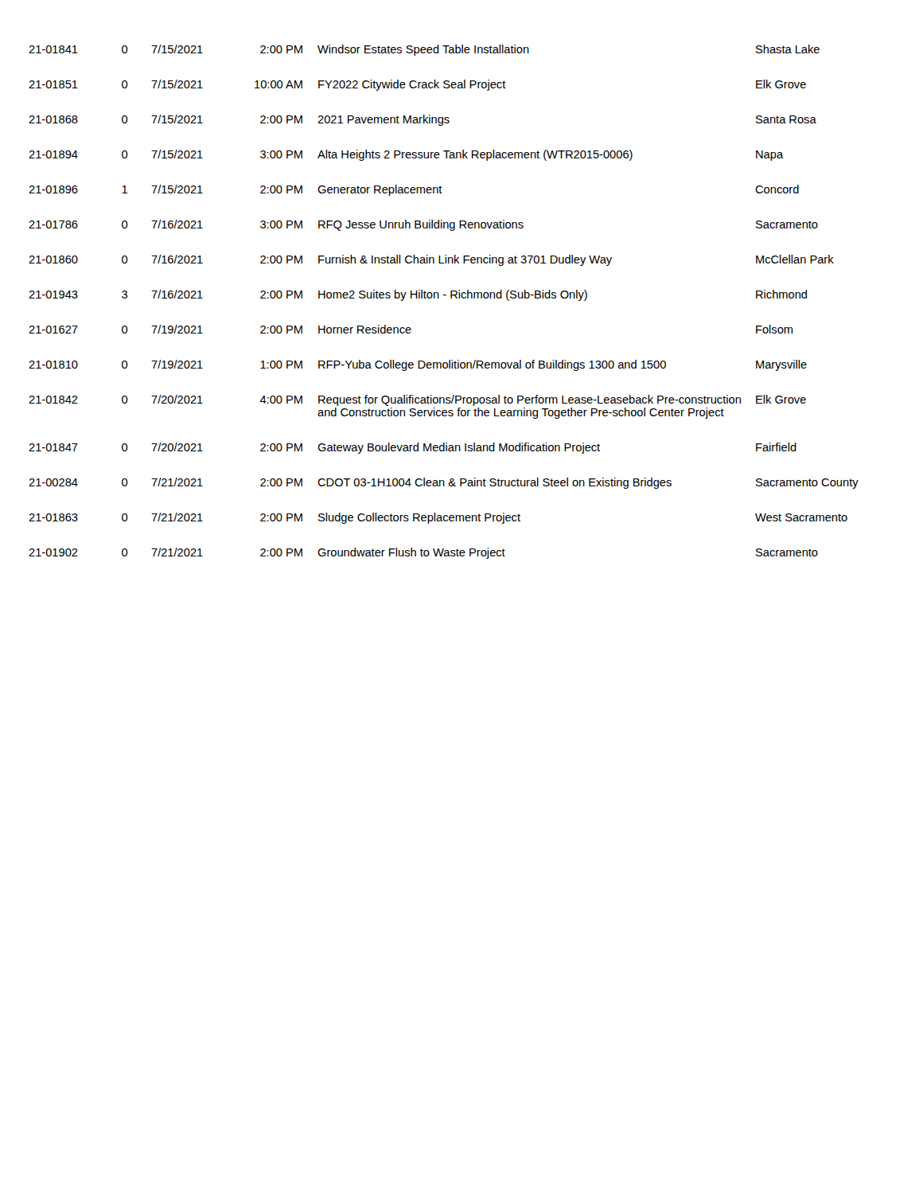| 21-01841 | 0 | 7/15/2021 | 2:00 PM | Windsor Estates Speed Table Installation | Shasta Lake |
| 21-01851 | 0 | 7/15/2021 | 10:00 AM | FY2022 Citywide Crack Seal Project | Elk Grove |
| 21-01868 | 0 | 7/15/2021 | 2:00 PM | 2021 Pavement Markings | Santa Rosa |
| 21-01894 | 0 | 7/15/2021 | 3:00 PM | Alta Heights 2 Pressure Tank Replacement (WTR2015-0006) | Napa |
| 21-01896 | 1 | 7/15/2021 | 2:00 PM | Generator Replacement | Concord |
| 21-01786 | 0 | 7/16/2021 | 3:00 PM | RFQ Jesse Unruh Building Renovations | Sacramento |
| 21-01860 | 0 | 7/16/2021 | 2:00 PM | Furnish & Install Chain Link Fencing at 3701 Dudley Way | McClellan Park |
| 21-01943 | 3 | 7/16/2021 | 2:00 PM | Home2 Suites by Hilton - Richmond (Sub-Bids Only) | Richmond |
| 21-01627 | 0 | 7/19/2021 | 2:00 PM | Horner Residence | Folsom |
| 21-01810 | 0 | 7/19/2021 | 1:00 PM | RFP-Yuba College Demolition/Removal of Buildings 1300 and 1500 | Marysville |
| 21-01842 | 0 | 7/20/2021 | 4:00 PM | Request for Qualifications/Proposal to Perform Lease-Leaseback Pre-construction and Construction Services for the Learning Together Pre-school Center Project | Elk Grove |
| 21-01847 | 0 | 7/20/2021 | 2:00 PM | Gateway Boulevard Median Island Modification Project | Fairfield |
| 21-00284 | 0 | 7/21/2021 | 2:00 PM | CDOT 03-1H1004 Clean & Paint Structural Steel on Existing Bridges | Sacramento County |
| 21-01863 | 0 | 7/21/2021 | 2:00 PM | Sludge Collectors Replacement Project | West Sacramento |
| 21-01902 | 0 | 7/21/2021 | 2:00 PM | Groundwater Flush to Waste Project | Sacramento |